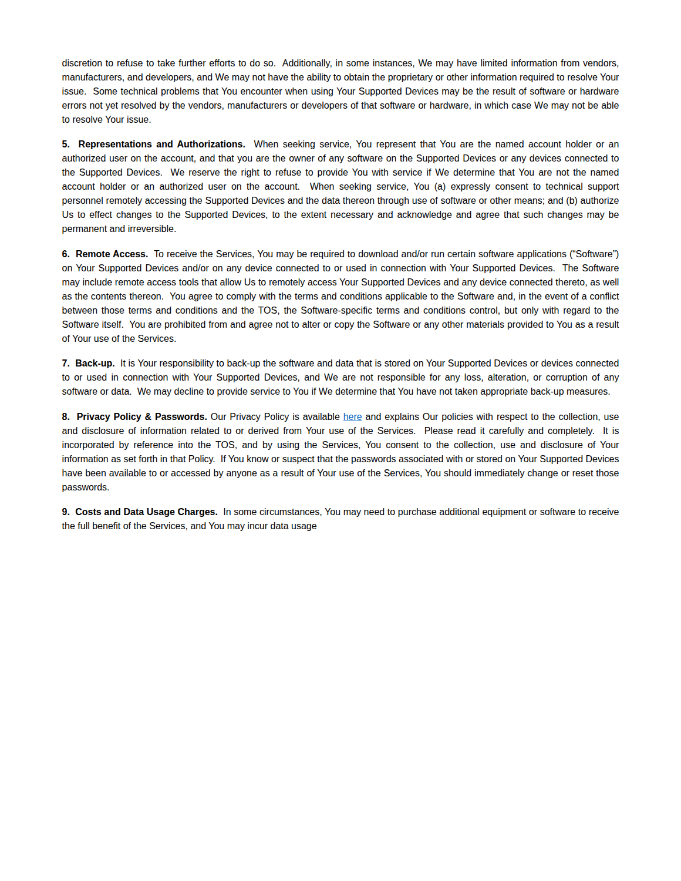discretion to refuse to take further efforts to do so. Additionally, in some instances, We may have limited information from vendors, manufacturers, and developers, and We may not have the ability to obtain the proprietary or other information required to resolve Your issue. Some technical problems that You encounter when using Your Supported Devices may be the result of software or hardware errors not yet resolved by the vendors, manufacturers or developers of that software or hardware, in which case We may not be able to resolve Your issue.
5. Representations and Authorizations. When seeking service, You represent that You are the named account holder or an authorized user on the account, and that you are the owner of any software on the Supported Devices or any devices connected to the Supported Devices. We reserve the right to refuse to provide You with service if We determine that You are not the named account holder or an authorized user on the account. When seeking service, You (a) expressly consent to technical support personnel remotely accessing the Supported Devices and the data thereon through use of software or other means; and (b) authorize Us to effect changes to the Supported Devices, to the extent necessary and acknowledge and agree that such changes may be permanent and irreversible.
6. Remote Access. To receive the Services, You may be required to download and/or run certain software applications (“Software”) on Your Supported Devices and/or on any device connected to or used in connection with Your Supported Devices. The Software may include remote access tools that allow Us to remotely access Your Supported Devices and any device connected thereto, as well as the contents thereon. You agree to comply with the terms and conditions applicable to the Software and, in the event of a conflict between those terms and conditions and the TOS, the Software-specific terms and conditions control, but only with regard to the Software itself. You are prohibited from and agree not to alter or copy the Software or any other materials provided to You as a result of Your use of the Services.
7. Back-up. It is Your responsibility to back-up the software and data that is stored on Your Supported Devices or devices connected to or used in connection with Your Supported Devices, and We are not responsible for any loss, alteration, or corruption of any software or data. We may decline to provide service to You if We determine that You have not taken appropriate back-up measures.
8. Privacy Policy & Passwords. Our Privacy Policy is available here and explains Our policies with respect to the collection, use and disclosure of information related to or derived from Your use of the Services. Please read it carefully and completely. It is incorporated by reference into the TOS, and by using the Services, You consent to the collection, use and disclosure of Your information as set forth in that Policy. If You know or suspect that the passwords associated with or stored on Your Supported Devices have been available to or accessed by anyone as a result of Your use of the Services, You should immediately change or reset those passwords.
9. Costs and Data Usage Charges. In some circumstances, You may need to purchase additional equipment or software to receive the full benefit of the Services, and You may incur data usage